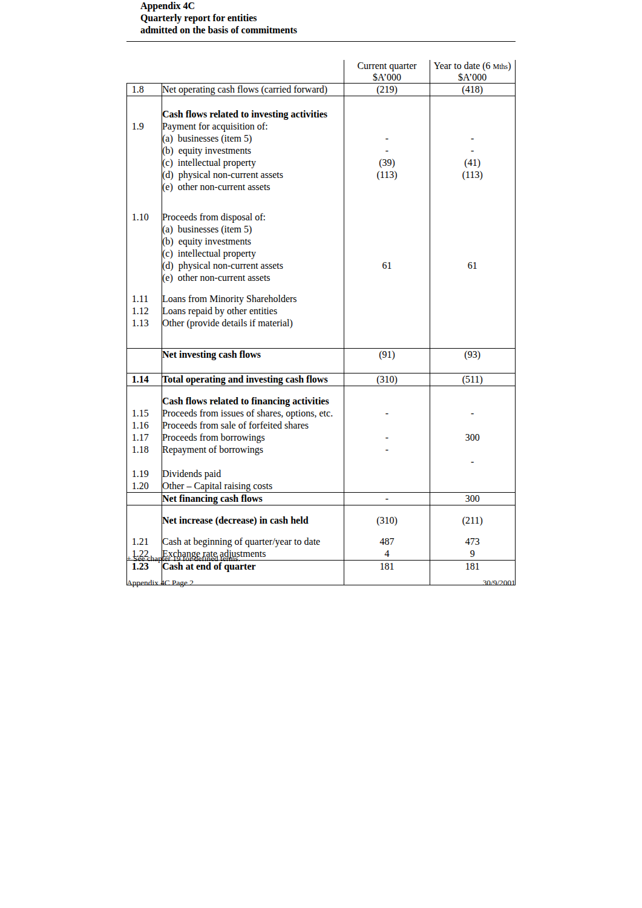Appendix 4C
Quarterly report for entities
admitted on the basis of commitments
| | | Current quarter $A’000 | Year to date (6 Mths ) $A’000 |
| 1.8 | Net operating cash flows (carried forward) | (219) | (418) |
| | Cash flows related to investing activities | | |
| 1.9 | Payment for acquisition of: | | |
| | (a) businesses (item 5) | - | - |
| | (b) equity investments | - | - |
| | (c) intellectual property | (39) | (41) |
| | (d) physical non-current assets | (113) | (113) |
| | (e) other non-current assets | | |
| 1.10 | Proceeds from disposal of: | | |
| | (a) businesses (item 5) | | |
| | (b) equity investments | | |
| | (c) intellectual property | | |
| | (d) physical non-current assets | 61 | 61 |
| | (e) other non-current assets | | |
| 1.11 | Loans from Minority Shareholders | | |
| 1.12 | Loans repaid by other entities | | |
| 1.13 | Other (provide details if material) | | |
| | Net investing cash flows | (91) | (93) |
| 1.14 | Total operating and investing cash flows | (310) | (511) |
| | Cash flows related to financing activities | | |
| 1.15 | Proceeds from issues of shares, options, etc. | - | - |
| 1.16 | Proceeds from sale of forfeited shares | | |
| 1.17 | Proceeds from borrowings | - | 300 |
| 1.18 | Repayment of borrowings | - | |
| | | | - |
| 1.19 | Dividends paid | | |
| 1.20 | Other – Capital raising costs | | |
| | Net financing cash flows | - | 300 |
| | Net increase (decrease) in cash held | (310) | (211) |
| 1.21 | Cash at beginning of quarter/year to date | 487 | 473 |
| 1.22 | Exchange rate adjustments | 4 | 9 |
| 1.23 | Cash at end of quarter | 181 | 181 |
+ See chapter 19 for defined terms.
Appendix 4C Page 2 30/9/2001